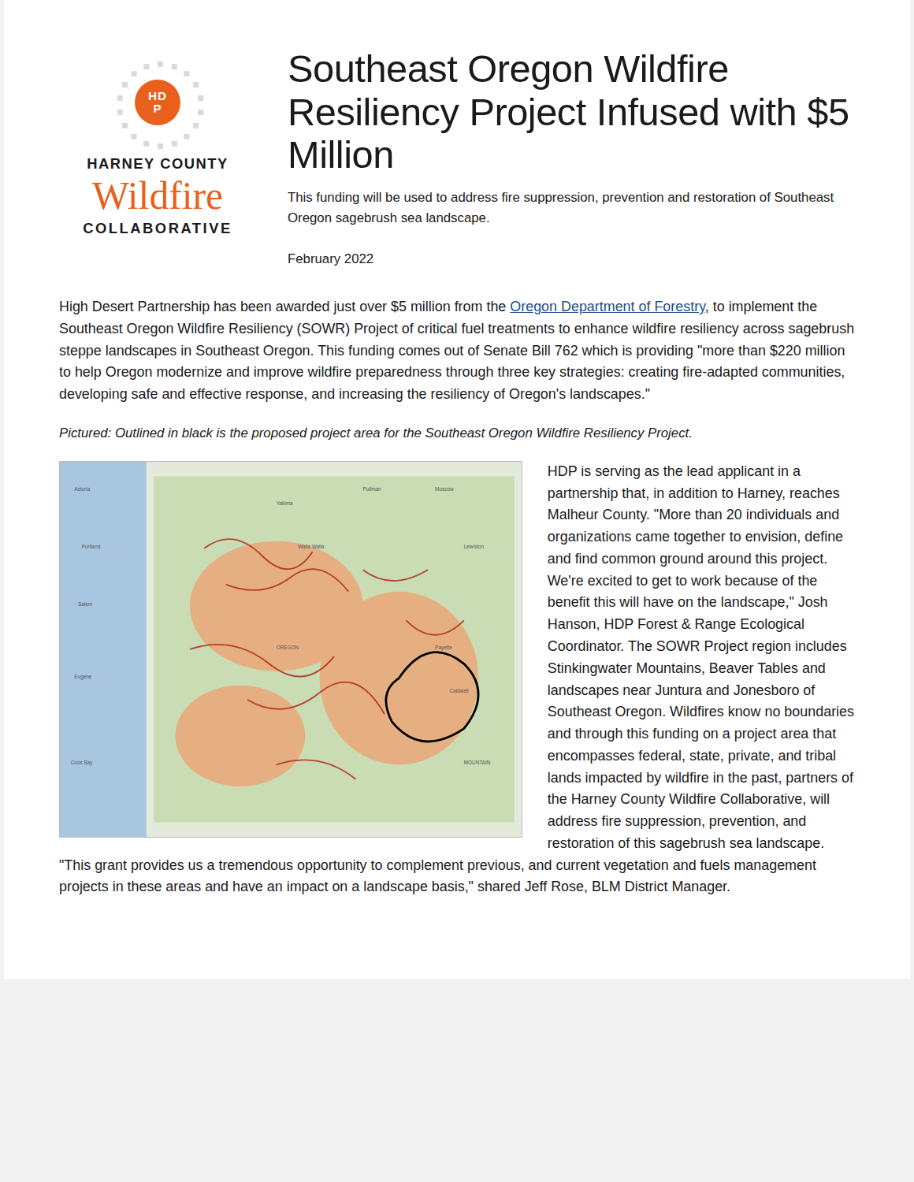HD P
Harney County
Wildfire
Collaborative
Southeast Oregon Wildfire Resiliency Project Infused with $5 Million
This funding will be used to address fire suppression, prevention and restoration of Southeast Oregon sagebrush sea landscape.
February 2022
High Desert Partnership has been awarded just over $5 million from the Oregon Department of Forestry, to implement the Southeast Oregon Wildfire Resiliency (SOWR) Project of critical fuel treatments to enhance wildfire resiliency across sagebrush steppe landscapes in Southeast Oregon. This funding comes out of Senate Bill 762 which is providing "more than $220 million to help Oregon modernize and improve wildfire preparedness through three key strategies: creating fire-adapted communities, developing safe and effective response, and increasing the resiliency of Oregon's landscapes."
Pictured: Outlined in black is the proposed project area for the Southeast Oregon Wildfire Resiliency Project.
HDP is serving as the lead applicant in a partnership that, in addition to Harney, reaches Malheur County. "More than 20 individuals and organizations came together to envision, define and find common ground around this project. We're excited to get to work because of the benefit this will have on the landscape," Josh Hanson, HDP Forest & Range Ecological Coordinator. The SOWR Project region includes Stinkingwater Mountains, Beaver Tables and landscapes near Juntura and Jonesboro of Southeast Oregon. Wildfires know no boundaries and through this funding on a project area that encompasses federal, state, private, and tribal lands impacted by wildfire in the past, partners of the Harney County Wildfire Collaborative, will address fire suppression, prevention, and restoration of this sagebrush sea landscape. "This grant provides us a tremendous opportunity to complement previous, and current vegetation and fuels management projects in these areas and have an impact on a landscape basis," shared Jeff Rose, BLM District Manager.